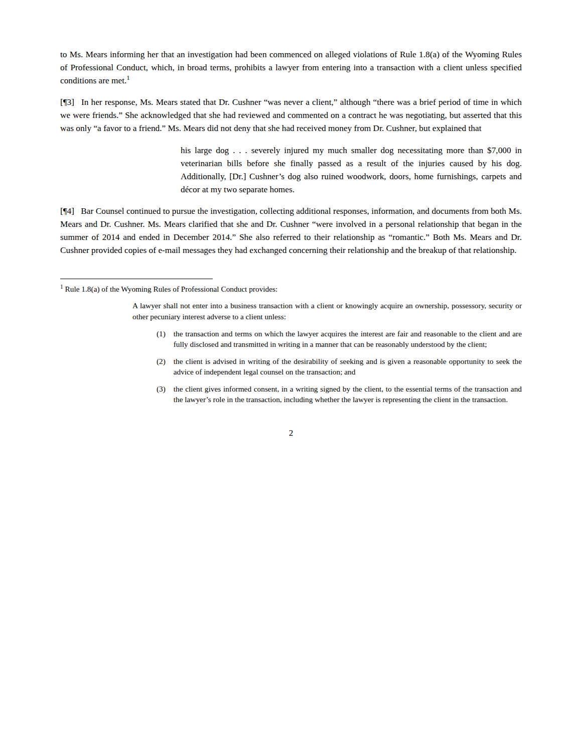to Ms. Mears informing her that an investigation had been commenced on alleged violations of Rule 1.8(a) of the Wyoming Rules of Professional Conduct, which, in broad terms, prohibits a lawyer from entering into a transaction with a client unless specified conditions are met.1
[¶3] In her response, Ms. Mears stated that Dr. Cushner “was never a client,” although “there was a brief period of time in which we were friends.” She acknowledged that she had reviewed and commented on a contract he was negotiating, but asserted that this was only “a favor to a friend.” Ms. Mears did not deny that she had received money from Dr. Cushner, but explained that
his large dog . . . severely injured my much smaller dog necessitating more than $7,000 in veterinarian bills before she finally passed as a result of the injuries caused by his dog. Additionally, [Dr.] Cushner’s dog also ruined woodwork, doors, home furnishings, carpets and décor at my two separate homes.
[¶4] Bar Counsel continued to pursue the investigation, collecting additional responses, information, and documents from both Ms. Mears and Dr. Cushner. Ms. Mears clarified that she and Dr. Cushner “were involved in a personal relationship that began in the summer of 2014 and ended in December 2014.” She also referred to their relationship as “romantic.” Both Ms. Mears and Dr. Cushner provided copies of e-mail messages they had exchanged concerning their relationship and the breakup of that relationship.
1 Rule 1.8(a) of the Wyoming Rules of Professional Conduct provides:
A lawyer shall not enter into a business transaction with a client or knowingly acquire an ownership, possessory, security or other pecuniary interest adverse to a client unless:
(1) the transaction and terms on which the lawyer acquires the interest are fair and reasonable to the client and are fully disclosed and transmitted in writing in a manner that can be reasonably understood by the client;
(2) the client is advised in writing of the desirability of seeking and is given a reasonable opportunity to seek the advice of independent legal counsel on the transaction; and
(3) the client gives informed consent, in a writing signed by the client, to the essential terms of the transaction and the lawyer’s role in the transaction, including whether the lawyer is representing the client in the transaction.
2